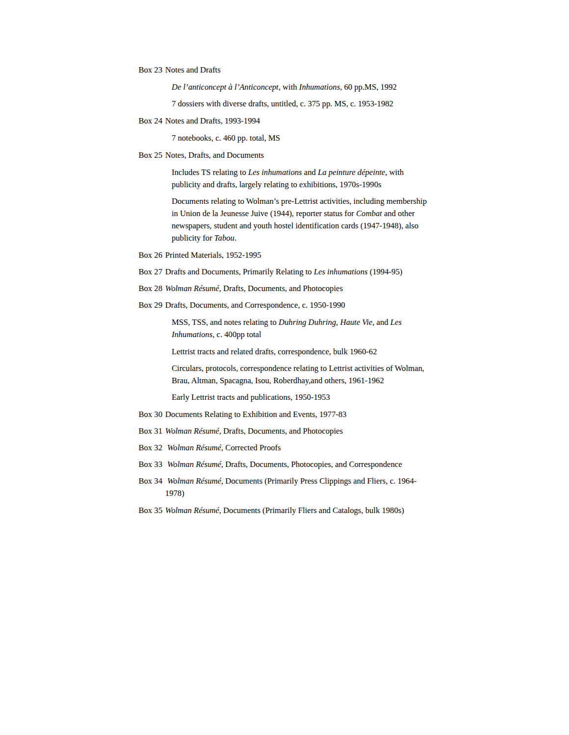Box 23 Notes and Drafts
De l’anticoncept à l’Anticoncept, with Inhumations, 60 pp.MS, 1992
7 dossiers with diverse drafts, untitled, c. 375 pp. MS, c. 1953-1982
Box 24 Notes and Drafts, 1993-1994
7 notebooks, c. 460 pp. total, MS
Box 25 Notes, Drafts, and Documents
Includes TS relating to Les inhumations and La peinture dépeinte, with publicity and drafts, largely relating to exhibitions, 1970s-1990s
Documents relating to Wolman’s pre-Lettrist activities, including membership in Union de la Jeunesse Juive (1944), reporter status for Combat and other newspapers, student and youth hostel identification cards (1947-1948), also publicity for Tabou.
Box 26 Printed Materials, 1952-1995
Box 27 Drafts and Documents, Primarily Relating to Les inhumations (1994-95)
Box 28 Wolman Résumé, Drafts, Documents, and Photocopies
Box 29 Drafts, Documents, and Correspondence, c. 1950-1990
MSS, TSS, and notes relating to Duhring Duhring, Haute Vie, and Les Inhumations, c. 400pp total
Lettrist tracts and related drafts, correspondence, bulk 1960-62
Circulars, protocols, correspondence relating to Lettrist activities of Wolman, Brau, Altman, Spacagna, Isou, Roberdhay,and others, 1961-1962
Early Lettrist tracts and publications, 1950-1953
Box 30 Documents Relating to Exhibition and Events, 1977-83
Box 31 Wolman Résumé, Drafts, Documents, and Photocopies
Box 32 Wolman Résumé, Corrected Proofs
Box 33 Wolman Résumé, Drafts, Documents, Photocopies, and Correspondence
Box 34 Wolman Résumé, Documents (Primarily Press Clippings and Fliers, c. 1964-1978)
Box 35 Wolman Résumé, Documents (Primarily Fliers and Catalogs, bulk 1980s)